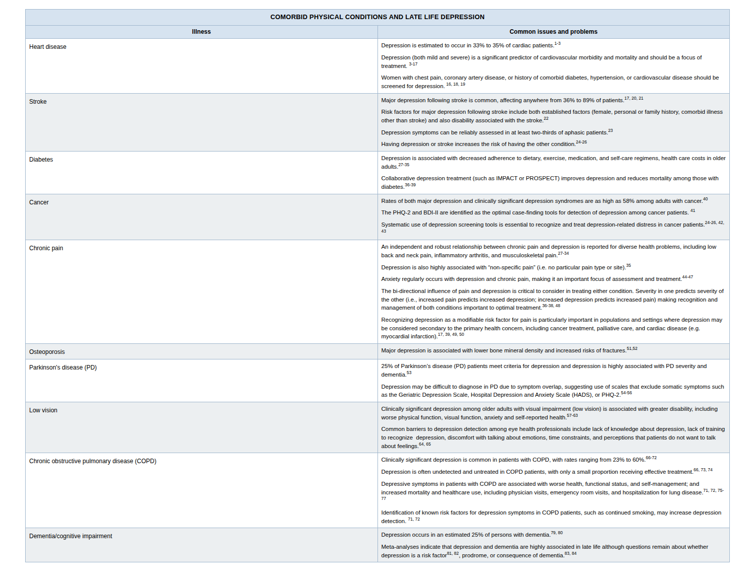| COMORBID PHYSICAL CONDITIONS AND LATE LIFE DEPRESSION |
| --- |
| Illness | Common issues and problems |
| Heart disease | Depression is estimated to occur in 33% to 35% of cardiac patients. 1-3 Depression (both mild and severe) is a significant predictor of cardiovascular morbidity and mortality and should be a focus of treatment. 3-17 Women with chest pain, coronary artery disease, or history of comorbid diabetes, hypertension, or cardiovascular disease should be screened for depression. 16, 18, 19 |
| Stroke | Major depression following stroke is common, affecting anywhere from 36% to 89% of patients. 17, 20, 21 Risk factors for major depression following stroke include both established factors (female, personal or family history, comorbid illness other than stroke) and also disability associated with the stroke. 22 Depression symptoms can be reliably assessed in at least two-thirds of aphasic patients. 23 Having depression or stroke increases the risk of having the other condition. 24-26 |
| Diabetes | Depression is associated with decreased adherence to dietary, exercise, medication, and self-care regimens, health care costs in older adults. 27-35 Collaborative depression treatment (such as IMPACT or PROSPECT) improves depression and reduces mortality among those with diabetes. 36-39 |
| Cancer | Rates of both major depression and clinically significant depression syndromes are as high as 58% among adults with cancer. 40 The PHQ-2 and BDI-II are identified as the optimal case-finding tools for detection of depression among cancer patients. 41 Systematic use of depression screening tools is essential to recognize and treat depression-related distress in cancer patients. 24-26, 42, 43 |
| Chronic pain | An independent and robust relationship between chronic pain and depression is reported for diverse health problems, including low back and neck pain, inflammatory arthritis, and musculoskeletal pain. 27-34 Depression is also highly associated with “non-specific pain” (i.e. no particular pain type or site). 35 Anxiety regularly occurs with depression and chronic pain, making it an important focus of assessment and treatment. 44-47 The bi-directional influence of pain and depression is critical to consider in treating either condition. Severity in one predicts severity of the other (i.e., increased pain predicts increased depression; increased depression predicts increased pain) making recognition and management of both conditions important to optimal treatment. 36-38, 48 Recognizing depression as a modifiable risk factor for pain is particularly important in populations and settings where depression may be considered secondary to the primary health concern, including cancer treatment, palliative care, and cardiac disease (e.g. myocardial infarction). 17, 39, 49, 50 |
| Osteoporosis | Major depression is associated with lower bone mineral density and increased risks of fractures. 51,52 |
| Parkinson's disease (PD) | 25% of Parkinson’s disease (PD) patients meet criteria for depression and depression is highly associated with PD severity and dementia. 53 Depression may be difficult to diagnose in PD due to symptom overlap, suggesting use of scales that exclude somatic symptoms such as the Geriatric Depression Scale, Hospital Depression and Anxiety Scale (HADS), or PHQ-2. 54-56 |
| Low vision | Clinically significant depression among older adults with visual impairment (low vision) is associated with greater disability, including worse physical function, visual function, anxiety and self-reported health. 57-63 Common barriers to depression detection among eye health professionals include lack of knowledge about depression, lack of training to recognize depression, discomfort with talking about emotions, time constraints, and perceptions that patients do not want to talk about feelings. 64, 65 |
| Chronic obstructive pulmonary disease (COPD) | Clinically significant depression is common in patients with COPD, with rates ranging from 23% to 60%. 66-72 Depression is often undetected and untreated in COPD patients, with only a small proportion receiving effective treatment. 66, 73, 74 Depressive symptoms in patients with COPD are associated with worse health, functional status, and self-management; and increased mortality and healthcare use, including physician visits, emergency room visits, and hospitalization for lung disease. 71, 72, 75-77 Identification of known risk factors for depression symptoms in COPD patients, such as continued smoking, may increase depression detection. 71, 72 |
| Dementia/cognitive impairment | Depression occurs in an estimated 25% of persons with dementia. 79, 80 Meta-analyses indicate that depression and dementia are highly associated in late life although questions remain about whether depression is a risk factor 81, 82 , prodrome, or consequence of dementia. 83, 84 |